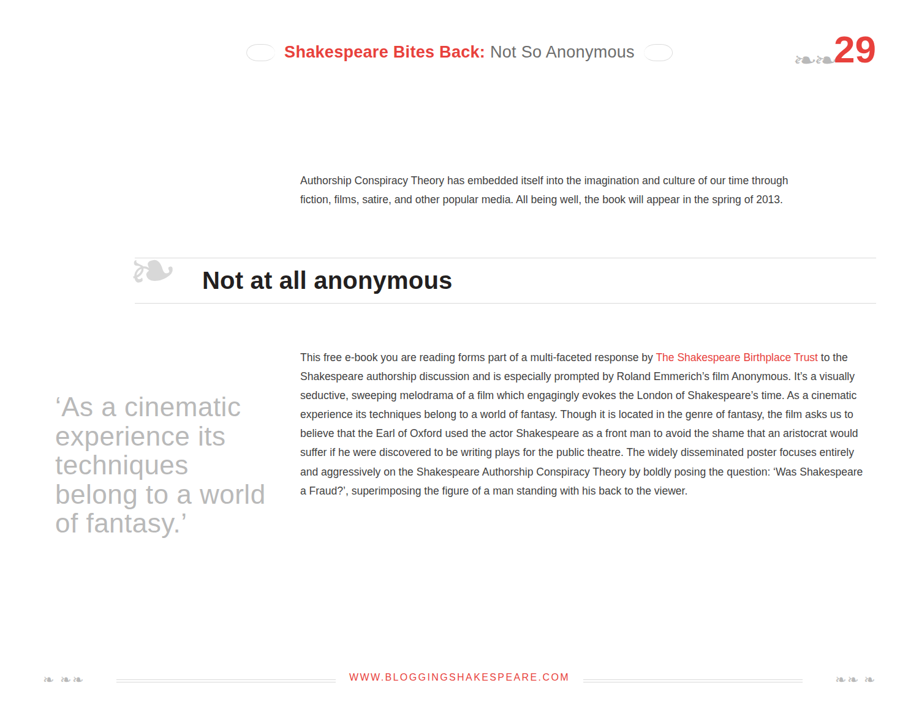Shakespeare Bites Back: Not So Anonymous
❧❧
29
Authorship Conspiracy Theory has embedded itself into the imagination and culture of our time through fiction, films, satire, and other popular media. All being well, the book will appear in the spring of 2013.
❧
Not at all anonymous
‘As a cinematic experience its techniques belong to a world of fantasy.’
This free e-book you are reading forms part of a multi-faceted response by The Shakespeare Birthplace Trust to the Shakespeare authorship discussion and is especially prompted by Roland Emmerich’s film Anonymous. It’s a visually seductive, sweeping melodrama of a film which engagingly evokes the London of Shakespeare’s time. As a cinematic experience its techniques belong to a world of fantasy. Though it is located in the genre of fantasy, the film asks us to believe that the Earl of Oxford used the actor Shakespeare as a front man to avoid the shame that an aristocrat would suffer if he were discovered to be writing plays for the public theatre. The widely disseminated poster focuses entirely and aggressively on the Shakespeare Authorship Conspiracy Theory by boldly posing the question: ‘Was Shakespeare a Fraud?’, superimposing the figure of a man standing with his back to the viewer.
❧ ❧❧
www.bloggingshakespeare.com
❧❧ ❧